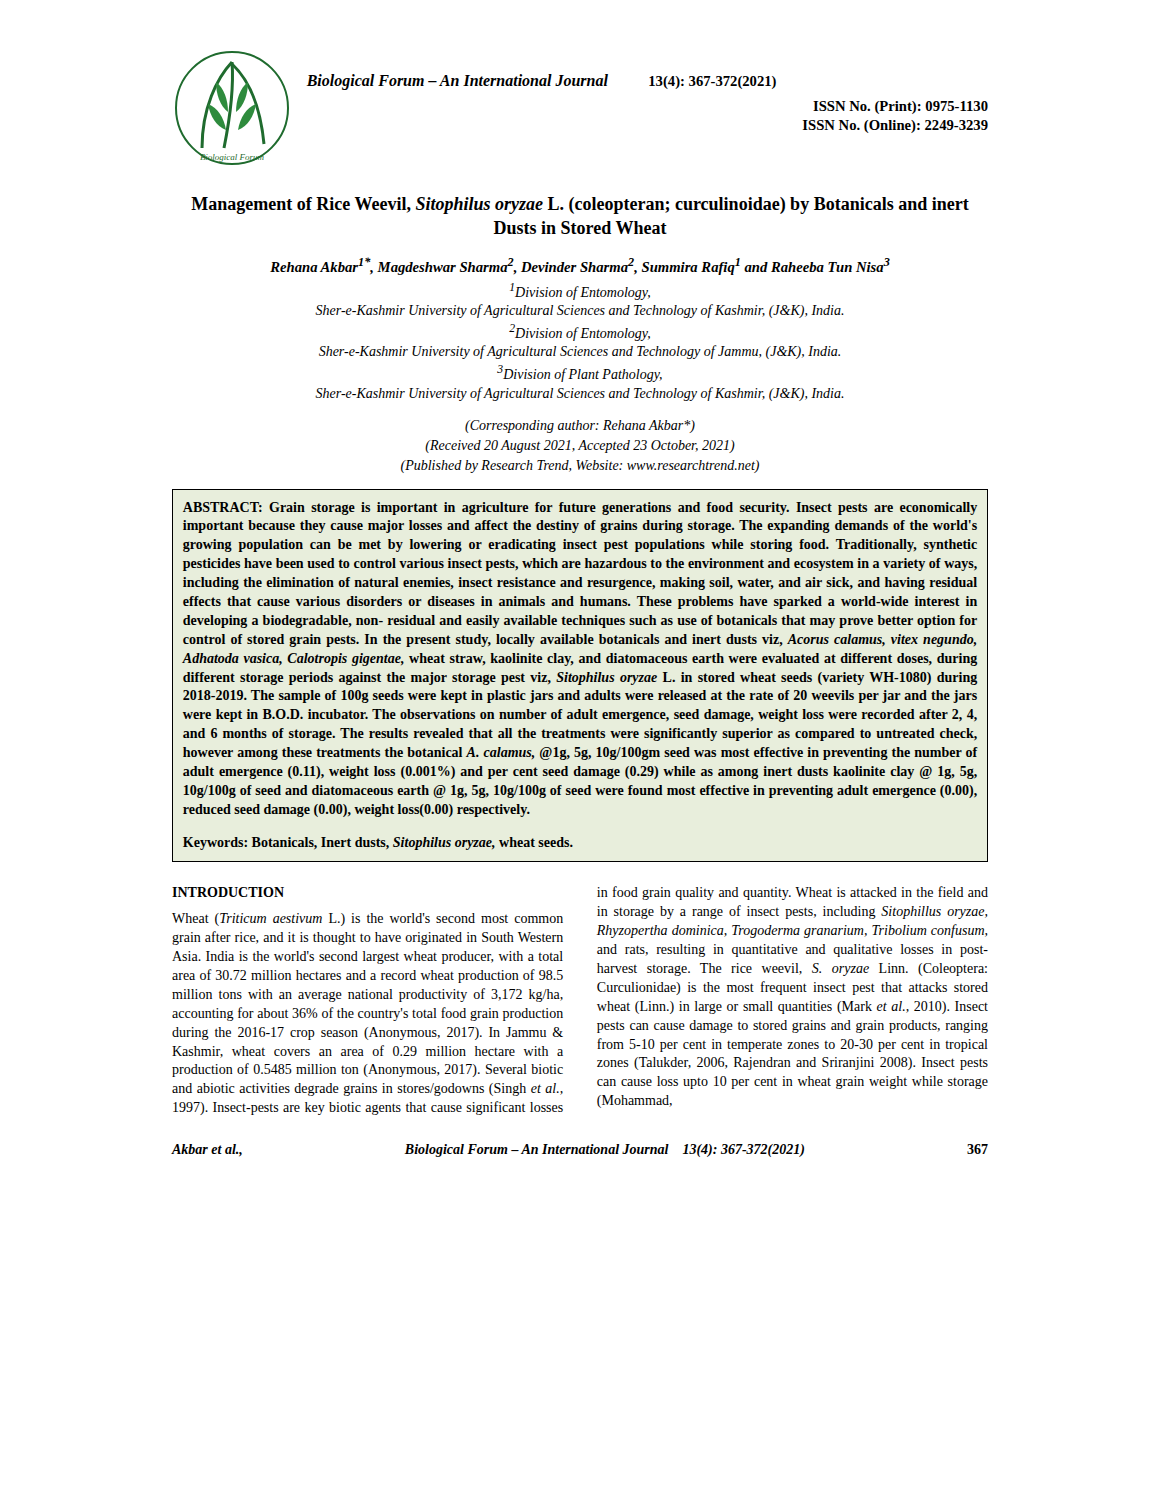Biological Forum
Biological Forum – An International Journal 13(4): 367-372(2021)
ISSN No. (Print): 0975-1130
ISSN No. (Online): 2249-3239
Management of Rice Weevil, Sitophilus oryzae L. (coleopteran; curculinoidae) by Botanicals and inert Dusts in Stored Wheat
Rehana Akbar1*, Magdeshwar Sharma2, Devinder Sharma2, Summira Rafiq1 and Raheeba Tun Nisa3
1Division of Entomology,
Sher-e-Kashmir University of Agricultural Sciences and Technology of Kashmir, (J&K), India.
2Division of Entomology,
Sher-e-Kashmir University of Agricultural Sciences and Technology of Jammu, (J&K), India.
3Division of Plant Pathology,
Sher-e-Kashmir University of Agricultural Sciences and Technology of Kashmir, (J&K), India.
(Corresponding author: Rehana Akbar*)
(Received 20 August 2021, Accepted 23 October, 2021)
(Published by Research Trend, Website: www.researchtrend.net)
ABSTRACT: Grain storage is important in agriculture for future generations and food security. Insect pests are economically important because they cause major losses and affect the destiny of grains during storage. The expanding demands of the world's growing population can be met by lowering or eradicating insect pest populations while storing food. Traditionally, synthetic pesticides have been used to control various insect pests, which are hazardous to the environment and ecosystem in a variety of ways, including the elimination of natural enemies, insect resistance and resurgence, making soil, water, and air sick, and having residual effects that cause various disorders or diseases in animals and humans. These problems have sparked a world-wide interest in developing a biodegradable, non- residual and easily available techniques such as use of botanicals that may prove better option for control of stored grain pests. In the present study, locally available botanicals and inert dusts viz, Acorus calamus, vitex negundo, Adhatoda vasica, Calotropis gigentae, wheat straw, kaolinite clay, and diatomaceous earth were evaluated at different doses, during different storage periods against the major storage pest viz, Sitophilus oryzae L. in stored wheat seeds (variety WH-1080) during 2018-2019. The sample of 100g seeds were kept in plastic jars and adults were released at the rate of 20 weevils per jar and the jars were kept in B.O.D. incubator. The observations on number of adult emergence, seed damage, weight loss were recorded after 2, 4, and 6 months of storage. The results revealed that all the treatments were significantly superior as compared to untreated check, however among these treatments the botanical A. calamus, @1g, 5g, 10g/100gm seed was most effective in preventing the number of adult emergence (0.11), weight loss (0.001%) and per cent seed damage (0.29) while as among inert dusts kaolinite clay @ 1g, 5g, 10g/100g of seed and diatomaceous earth @ 1g, 5g, 10g/100g of seed were found most effective in preventing adult emergence (0.00), reduced seed damage (0.00), weight loss(0.00) respectively.
Keywords: Botanicals, Inert dusts, Sitophilus oryzae, wheat seeds.
Introduction
Wheat (Triticum aestivum L.) is the world's second most common grain after rice, and it is thought to have originated in South Western Asia. India is the world's second largest wheat producer, with a total area of 30.72 million hectares and a record wheat production of 98.5 million tons with an average national productivity of 3,172 kg/ha, accounting for about 36% of the country's total food grain production during the 2016-17 crop season (Anonymous, 2017). In Jammu & Kashmir, wheat covers an area of 0.29 million hectare with a production of 0.5485 million ton (Anonymous, 2017). Several biotic and abiotic activities degrade grains in stores/godowns (Singh et al., 1997). Insect-pests are key biotic agents that cause significant losses in food grain quality and quantity. Wheat is attacked in the field and in storage by a range of insect pests, including Sitophillus oryzae, Rhyzopertha dominica, Trogoderma granarium, Tribolium confusum, and rats, resulting in quantitative and qualitative losses in post-harvest storage. The rice weevil, S. oryzae Linn. (Coleoptera: Curculionidae) is the most frequent insect pest that attacks stored wheat (Linn.) in large or small quantities (Mark et al., 2010). Insect pests can cause damage to stored grains and grain products, ranging from 5-10 per cent in temperate zones to 20-30 per cent in tropical zones (Talukder, 2006, Rajendran and Sriranjini 2008). Insect pests can cause loss upto 10 per cent in wheat grain weight while storage (Mohammad,
Akbar et al., Biological Forum – An International Journal 13(4): 367-372(2021) 367